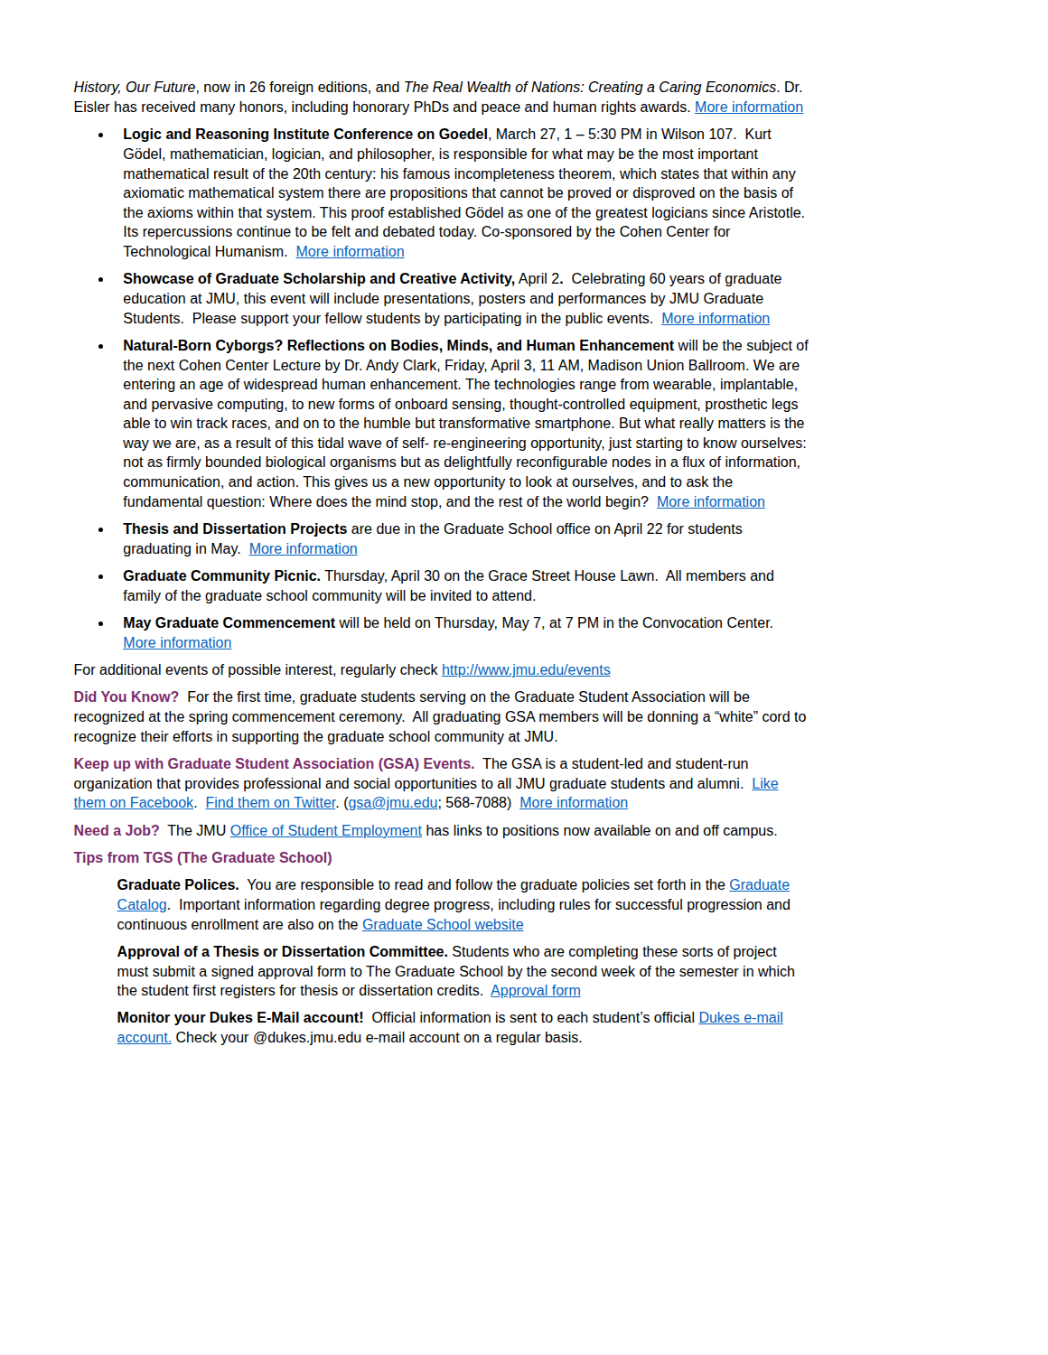History, Our Future, now in 26 foreign editions, and The Real Wealth of Nations: Creating a Caring Economics. Dr. Eisler has received many honors, including honorary PhDs and peace and human rights awards. More information
Logic and Reasoning Institute Conference on Goedel, March 27, 1 – 5:30 PM in Wilson 107. Kurt Gödel, mathematician, logician, and philosopher, is responsible for what may be the most important mathematical result of the 20th century: his famous incompleteness theorem, which states that within any axiomatic mathematical system there are propositions that cannot be proved or disproved on the basis of the axioms within that system. This proof established Gödel as one of the greatest logicians since Aristotle. Its repercussions continue to be felt and debated today. Co-sponsored by the Cohen Center for Technological Humanism. More information
Showcase of Graduate Scholarship and Creative Activity, April 2. Celebrating 60 years of graduate education at JMU, this event will include presentations, posters and performances by JMU Graduate Students. Please support your fellow students by participating in the public events. More information
Natural-Born Cyborgs? Reflections on Bodies, Minds, and Human Enhancement will be the subject of the next Cohen Center Lecture by Dr. Andy Clark, Friday, April 3, 11 AM, Madison Union Ballroom. We are entering an age of widespread human enhancement. The technologies range from wearable, implantable, and pervasive computing, to new forms of onboard sensing, thought-controlled equipment, prosthetic legs able to win track races, and on to the humble but transformative smartphone. But what really matters is the way we are, as a result of this tidal wave of self- re-engineering opportunity, just starting to know ourselves: not as firmly bounded biological organisms but as delightfully reconfigurable nodes in a flux of information, communication, and action. This gives us a new opportunity to look at ourselves, and to ask the fundamental question: Where does the mind stop, and the rest of the world begin? More information
Thesis and Dissertation Projects are due in the Graduate School office on April 22 for students graduating in May. More information
Graduate Community Picnic. Thursday, April 30 on the Grace Street House Lawn. All members and family of the graduate school community will be invited to attend.
May Graduate Commencement will be held on Thursday, May 7, at 7 PM in the Convocation Center. More information
For additional events of possible interest, regularly check http://www.jmu.edu/events
Did You Know? For the first time, graduate students serving on the Graduate Student Association will be recognized at the spring commencement ceremony. All graduating GSA members will be donning a “white” cord to recognize their efforts in supporting the graduate school community at JMU.
Keep up with Graduate Student Association (GSA) Events. The GSA is a student-led and student-run organization that provides professional and social opportunities to all JMU graduate students and alumni. Like them on Facebook. Find them on Twitter. (gsa@jmu.edu; 568-7088) More information
Need a Job? The JMU Office of Student Employment has links to positions now available on and off campus.
Tips from TGS (The Graduate School)
Graduate Polices. You are responsible to read and follow the graduate policies set forth in the Graduate Catalog. Important information regarding degree progress, including rules for successful progression and continuous enrollment are also on the Graduate School website
Approval of a Thesis or Dissertation Committee. Students who are completing these sorts of project must submit a signed approval form to The Graduate School by the second week of the semester in which the student first registers for thesis or dissertation credits. Approval form
Monitor your Dukes E-Mail account! Official information is sent to each student’s official Dukes e-mail account. Check your @dukes.jmu.edu e-mail account on a regular basis.